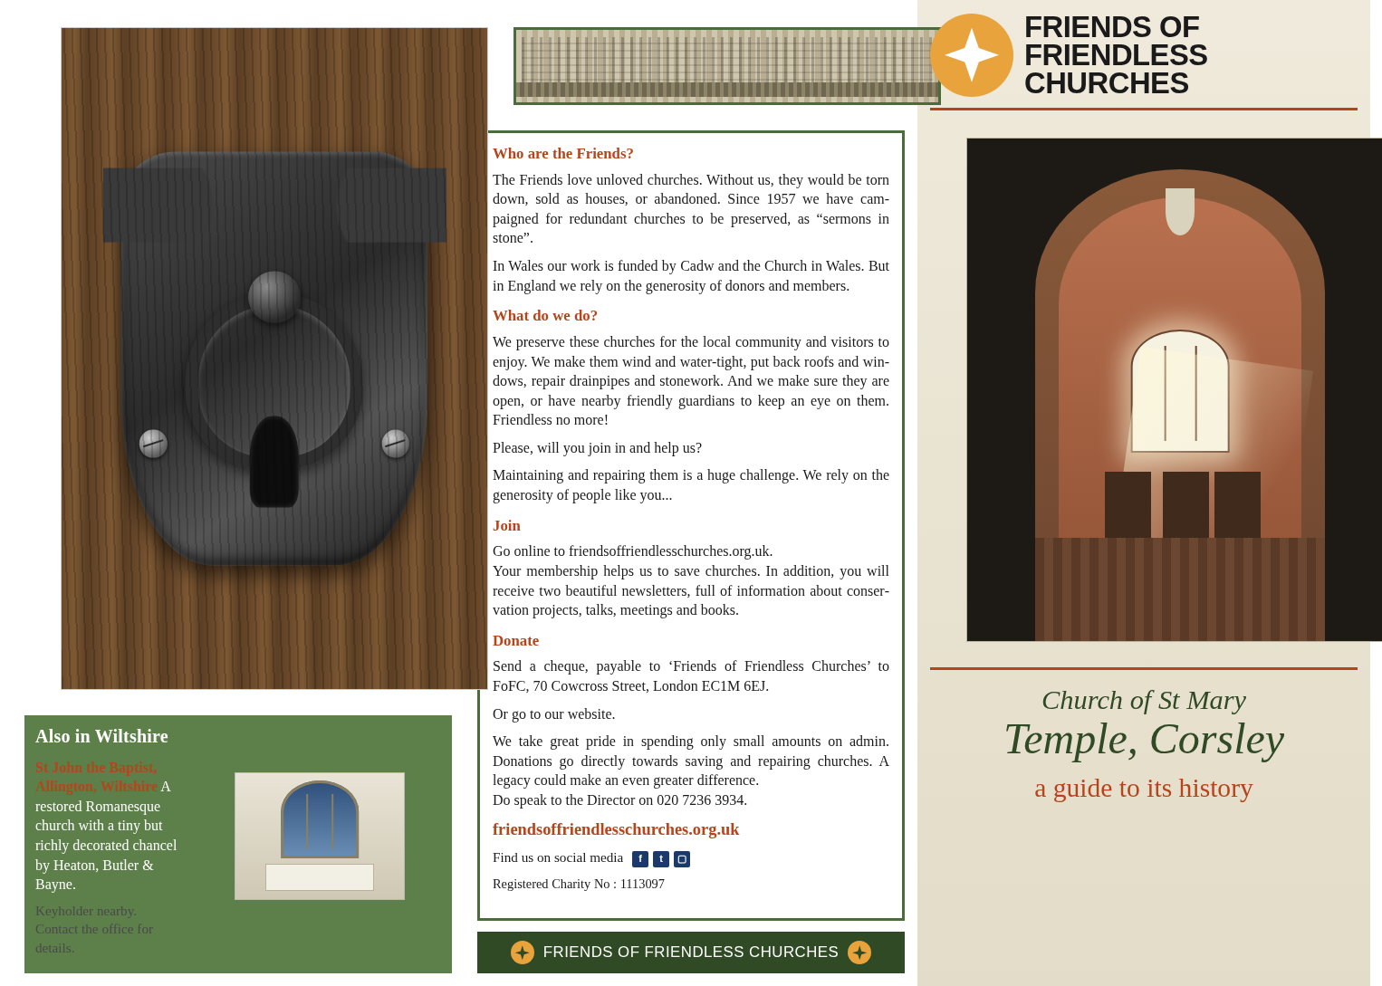Also in Wiltshire
St John the Baptist, Allington, Wiltshire A restored Romanesque church with a tiny but richly decorated chancel by Heaton, Butler & Bayne.
Keyholder nearby.
Contact the office for details.
Who are the Friends?
The Friends love unloved churches. Without us, they would be torn down, sold as houses, or abandoned. Since 1957 we have campaigned for redundant churches to be preserved, as “sermons in stone”.
In Wales our work is funded by Cadw and the Church in Wales. But in England we rely on the generosity of donors and members.
What do we do?
We preserve these churches for the local community and visitors to enjoy. We make them wind and water-tight, put back roofs and windows, repair drainpipes and stonework. And we make sure they are open, or have nearby friendly guardians to keep an eye on them. Friendless no more!
Please, will you join in and help us?
Maintaining and repairing them is a huge challenge. We rely on the generosity of people like you...
Join
Go online to friendsoffriendlesschurches.org.uk.
Your membership helps us to save churches. In addition, you will receive two beautiful newsletters, full of information about conservation projects, talks, meetings and books.
Donate
Send a cheque, payable to ‘Friends of Friendless Churches’ to FoFC, 70 Cowcross Street, London EC1M 6EJ.
Or go to our website.
We take great pride in spending only small amounts on admin. Donations go directly towards saving and repairing churches. A legacy could make an even greater difference.
Do speak to the Director on 020 7236 3934.
friendsoffriendlesschurches.org.uk
Find us on social media ft▢
Registered Charity No : 1113097
Friends of Friendless Churches
Friends of
Friendless
Churches
Church of St Mary
Temple, Corsley
a guide to its history